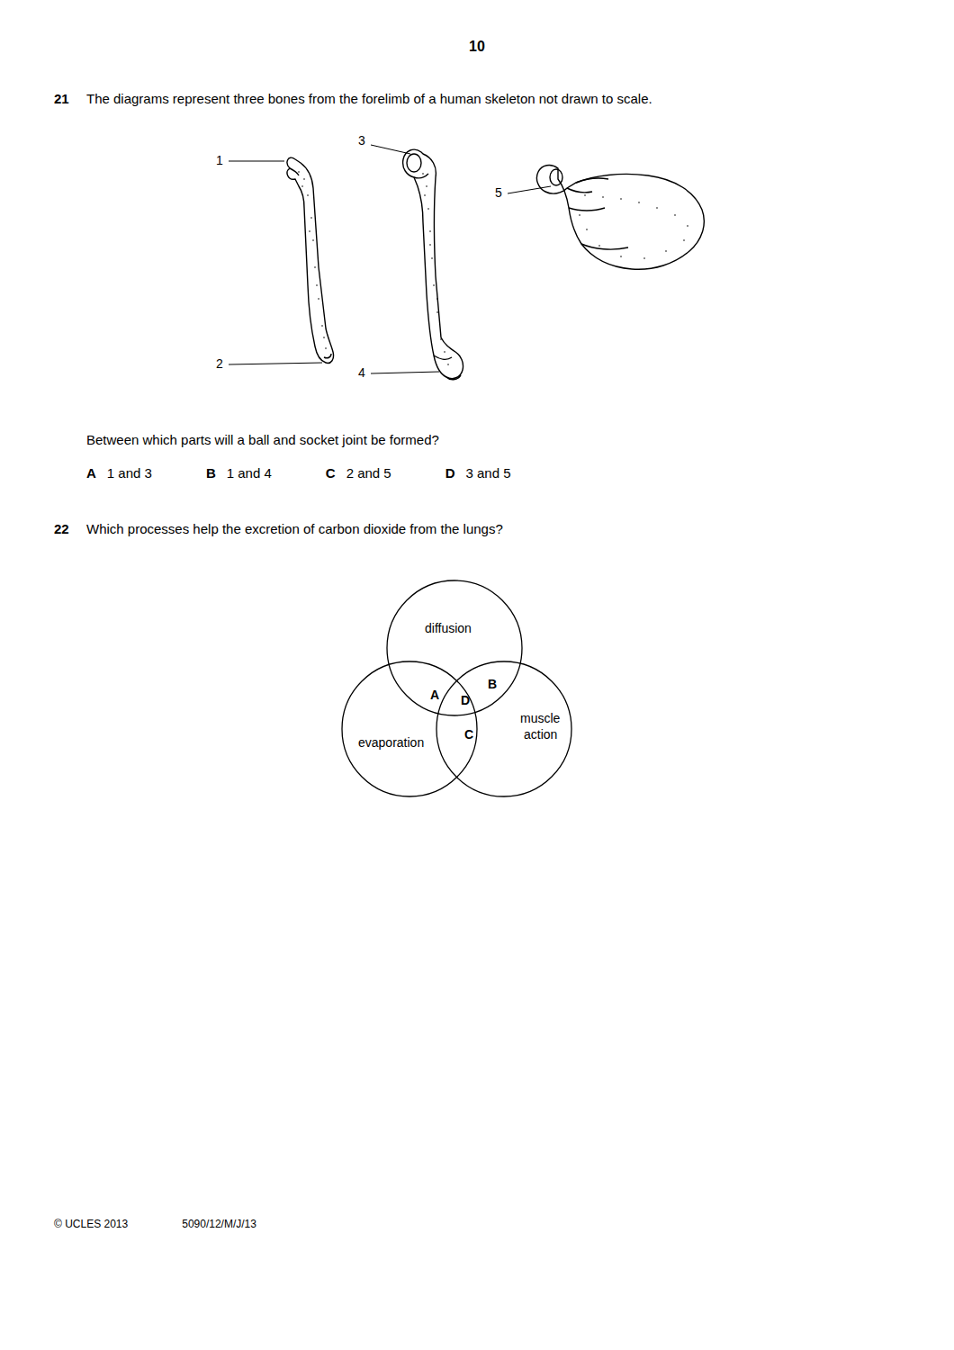10
21
The diagrams represent three bones from the forelimb of a human skeleton not drawn to scale.
1 2 3 4 5
Between which parts will a ball and socket joint be formed?
A1 and 3
B1 and 4
C2 and 5
D3 and 5
22
Which processes help the excretion of carbon dioxide from the lungs?
diffusion evaporation muscle action A B D C
© UCLES 2013
5090/12/M/J/13